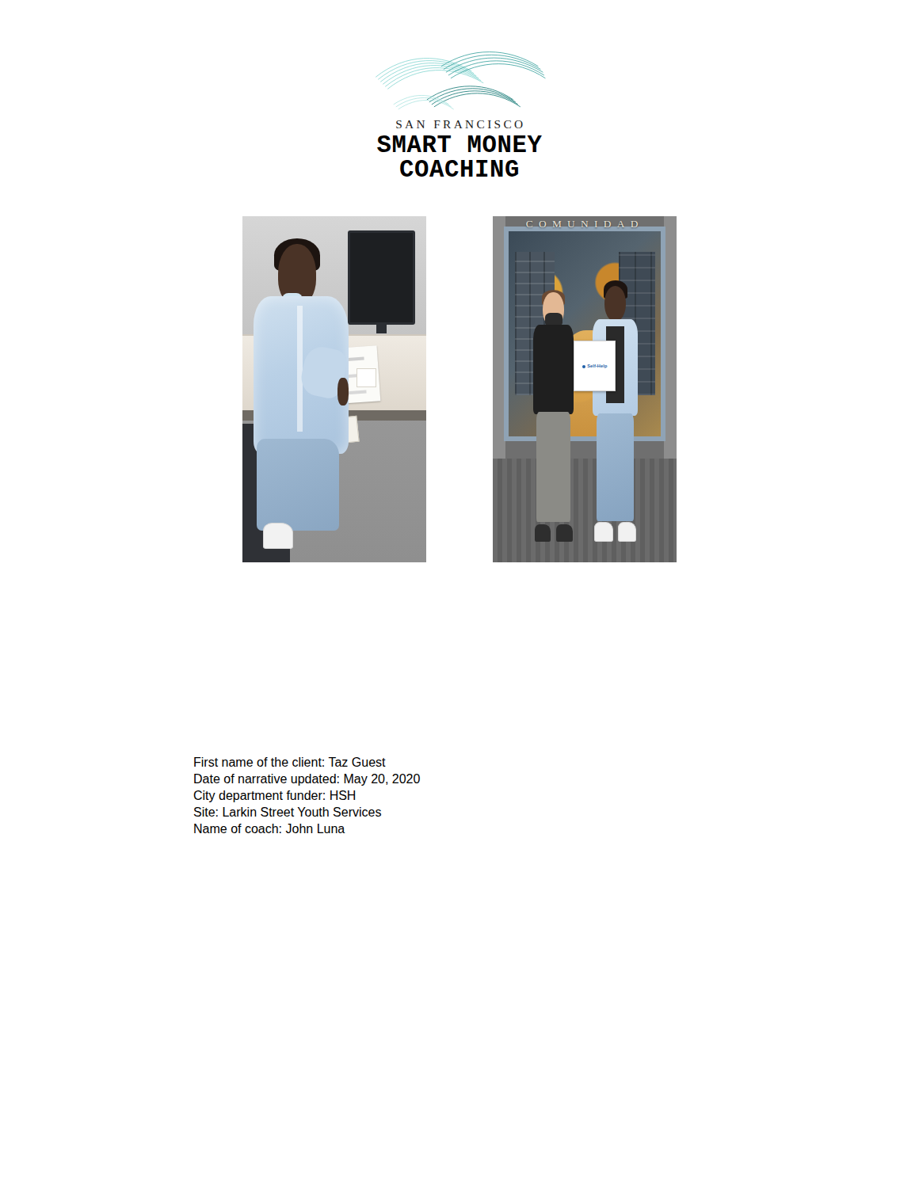San Francisco
Smart Money
Coaching
COMUNIDAD Self-Help
First name of the client: Taz Guest
Date of narrative updated: May 20, 2020
City department funder: HSH
Site: Larkin Street Youth Services
Name of coach: John Luna